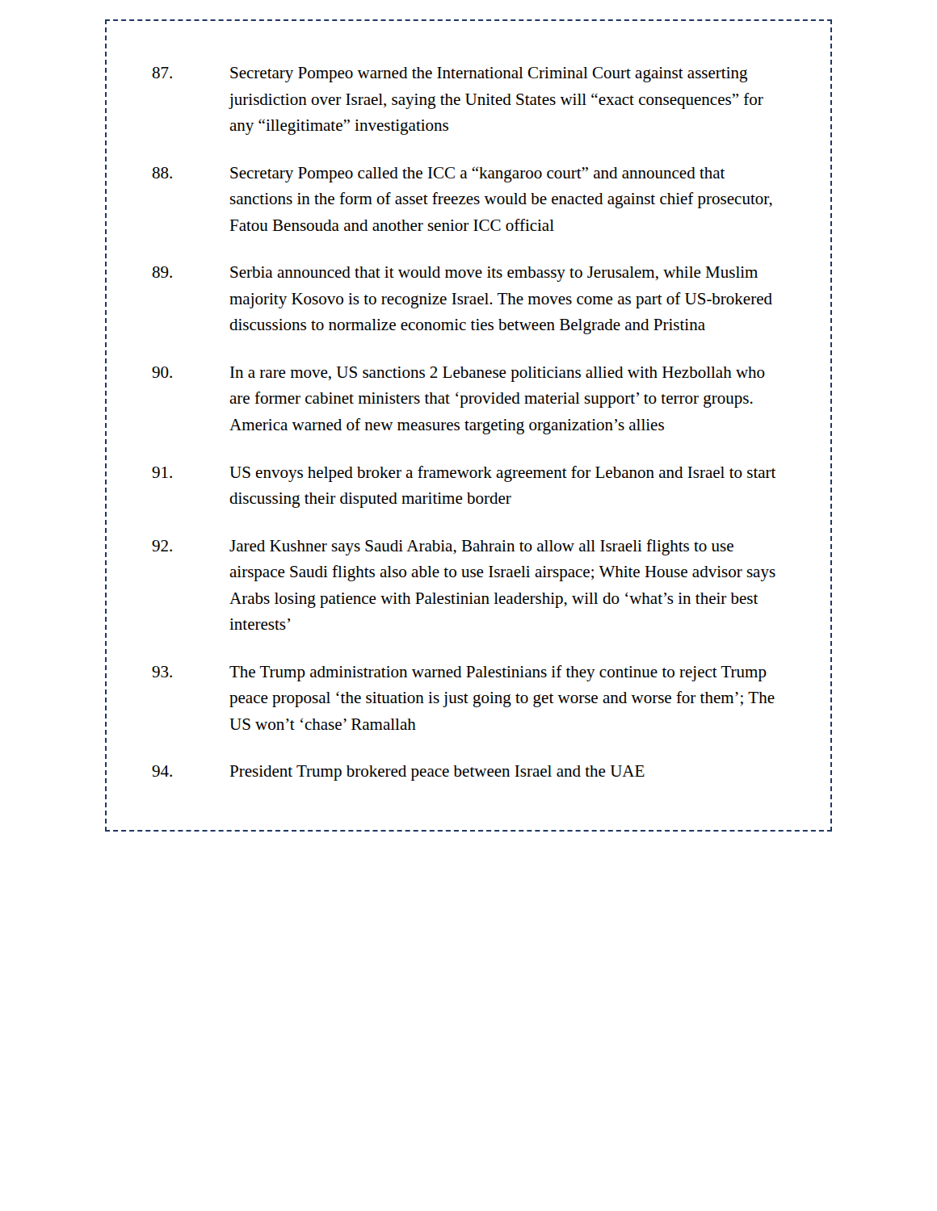87. Secretary Pompeo warned the International Criminal Court against asserting jurisdiction over Israel, saying the United States will “exact consequences” for any “illegitimate” investigations
88. Secretary Pompeo called the ICC a “kangaroo court” and announced that sanctions in the form of asset freezes would be enacted against chief prosecutor, Fatou Bensouda and another senior ICC official
89. Serbia announced that it would move its embassy to Jerusalem, while Muslim majority Kosovo is to recognize Israel. The moves come as part of US-brokered discussions to normalize economic ties between Belgrade and Pristina
90. In a rare move, US sanctions 2 Lebanese politicians allied with Hezbollah who are former cabinet ministers that ‘provided material support’ to terror groups. America warned of new measures targeting organization’s allies
91. US envoys helped broker a framework agreement for Lebanon and Israel to start discussing their disputed maritime border
92. Jared Kushner says Saudi Arabia, Bahrain to allow all Israeli flights to use airspace Saudi flights also able to use Israeli airspace; White House advisor says Arabs losing patience with Palestinian leadership, will do ‘what’s in their best interests’
93. The Trump administration warned Palestinians if they continue to reject Trump peace proposal ‘the situation is just going to get worse and worse for them’; The US won’t ‘chase’ Ramallah
94. President Trump brokered peace between Israel and the UAE